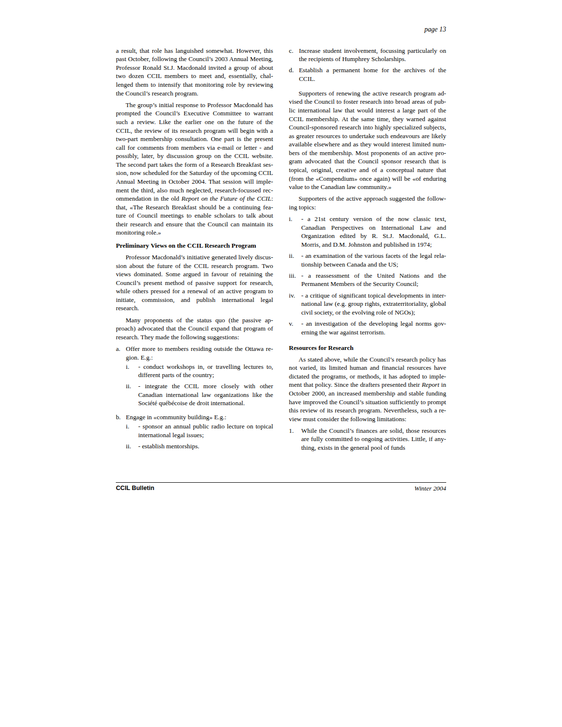page 13
a result, that role has languished somewhat. However, this past October, following the Council’s 2003 Annual Meeting, Professor Ronald St.J. Macdonald invited a group of about two dozen CCIL members to meet and, essentially, challenged them to intensify that monitoring role by reviewing the Council’s research program.
The group’s initial response to Professor Macdonald has prompted the Council’s Executive Committee to warrant such a review. Like the earlier one on the future of the CCIL, the review of its research program will begin with a two-part membership consultation. One part is the present call for comments from members via e-mail or letter - and possibly, later, by discussion group on the CCIL website. The second part takes the form of a Research Breakfast session, now scheduled for the Saturday of the upcoming CCIL Annual Meeting in October 2004. That session will implement the third, also much neglected, research-focussed recommendation in the old Report on the Future of the CCIL: that, «The Research Breakfast should be a continuing feature of Council meetings to enable scholars to talk about their research and ensure that the Council can maintain its monitoring role.»
Preliminary Views on the CCIL Research Program
Professor Macdonald’s initiative generated lively discussion about the future of the CCIL research program. Two views dominated. Some argued in favour of retaining the Council’s present method of passive support for research, while others pressed for a renewal of an active program to initiate, commission, and publish international legal research.
Many proponents of the status quo (the passive approach) advocated that the Council expand that program of research. They made the following suggestions:
| a. | Offer more to members residing outside the Ottawa region. E.g.: / i. / - conduct workshops in, or travelling lectures to, different parts of the country; / / ii. / - integrate the CCIL more closely with other Canadian international law organizations like the Société québécoise de droit international. / |
| b. | Engage in «community building» E.g.: / i. / - sponsor an annual public radio lecture on topical international legal issues; / / ii. / - establish mentorships. / |
| c. | Increase student involvement, focussing particularly on the recipients of Humphrey Scholarships. |
| d. | Establish a permanent home for the archives of the CCIL. |
Supporters of renewing the active research program advised the Council to foster research into broad areas of public international law that would interest a large part of the CCIL membership. At the same time, they warned against Council-sponsored research into highly specialized subjects, as greater resources to undertake such endeavours are likely available elsewhere and as they would interest limited numbers of the membership. Most proponents of an active program advocated that the Council sponsor research that is topical, original, creative and of a conceptual nature that (from the «Compendium» once again) will be «of enduring value to the Canadian law community.»
Supporters of the active approach suggested the following topics:
| i. | - a 21st century version of the now classic text, Canadian Perspectives on International Law and Organization edited by R. St.J. Macdonald, G.L. Morris, and D.M. Johnston and published in 1974; |
| ii. | - an examination of the various facets of the legal relationship between Canada and the US; |
| iii. | - a reassessment of the United Nations and the Permanent Members of the Security Council; |
| iv. | - a critique of significant topical developments in international law (e.g. group rights, extraterritoriality, global civil society, or the evolving role of NGOs); |
| v. | - an investigation of the developing legal norms governing the war against terrorism. |
Resources for Research
As stated above, while the Council’s research policy has not varied, its limited human and financial resources have dictated the programs, or methods, it has adopted to implement that policy. Since the drafters presented their Report in October 2000, an increased membership and stable funding have improved the Council’s situation sufficiently to prompt this review of its research program. Nevertheless, such a review must consider the following limitations:
| 1. | While the Council’s finances are solid, those resources are fully committed to ongoing activities. Little, if anything, exists in the general pool of funds |
CCIL Bulletin
Winter 2004